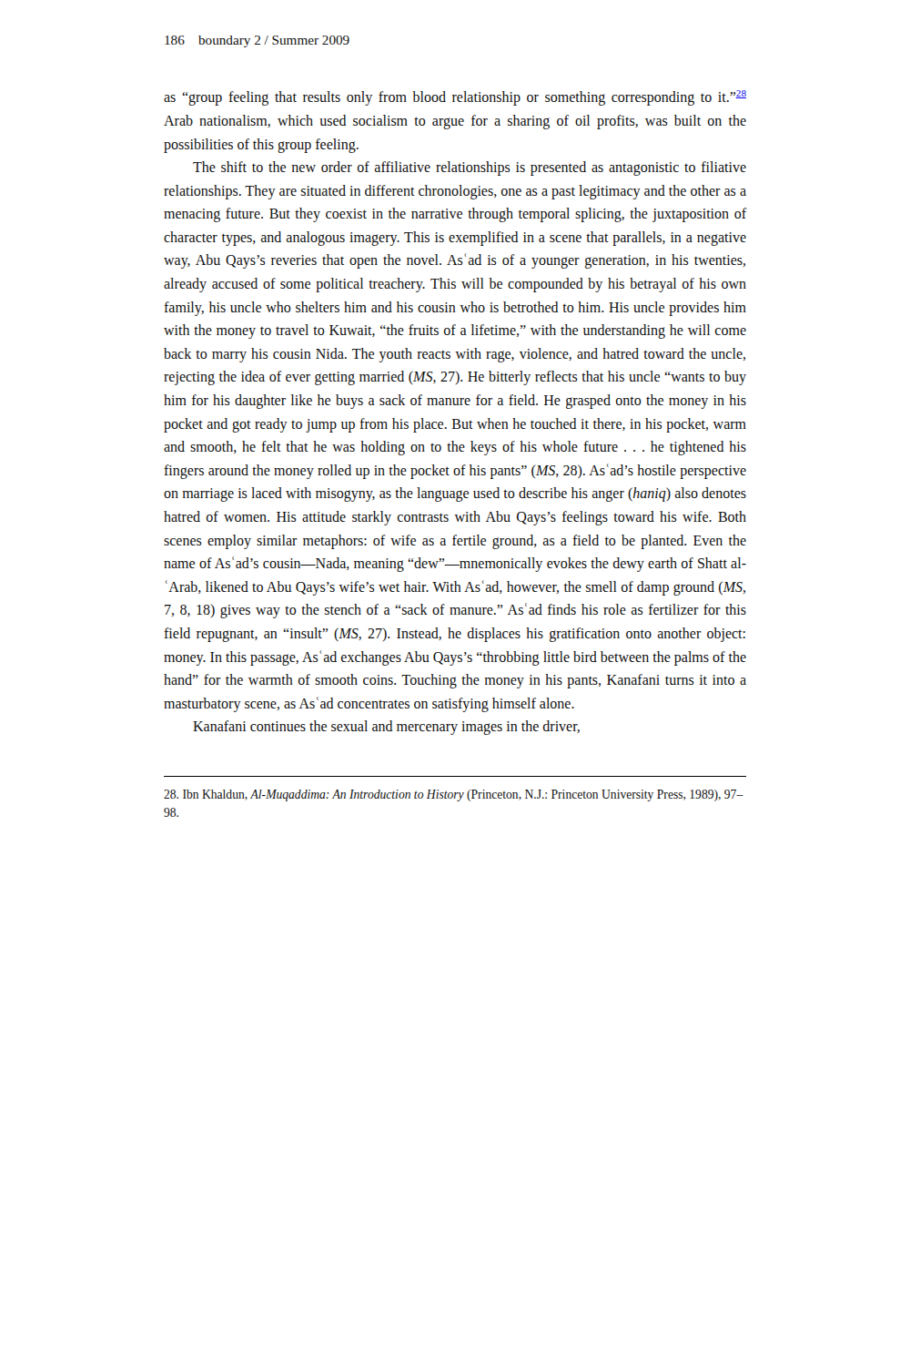186 boundary 2 / Summer 2009
as “group feeling that results only from blood relationship or something corresponding to it.”28 Arab nationalism, which used socialism to argue for a sharing of oil profits, was built on the possibilities of this group feeling.
The shift to the new order of affiliative relationships is presented as antagonistic to filiative relationships. They are situated in different chronologies, one as a past legitimacy and the other as a menacing future. But they coexist in the narrative through temporal splicing, the juxtaposition of character types, and analogous imagery. This is exemplified in a scene that parallels, in a negative way, Abu Qays’s reveries that open the novel. Asʿad is of a younger generation, in his twenties, already accused of some political treachery. This will be compounded by his betrayal of his own family, his uncle who shelters him and his cousin who is betrothed to him. His uncle provides him with the money to travel to Kuwait, “the fruits of a lifetime,” with the understanding he will come back to marry his cousin Nida. The youth reacts with rage, violence, and hatred toward the uncle, rejecting the idea of ever getting married (MS, 27). He bitterly reflects that his uncle “wants to buy him for his daughter like he buys a sack of manure for a field. He grasped onto the money in his pocket and got ready to jump up from his place. But when he touched it there, in his pocket, warm and smooth, he felt that he was holding on to the keys of his whole future . . . he tightened his fingers around the money rolled up in the pocket of his pants” (MS, 28). Asʿad’s hostile perspective on marriage is laced with misogyny, as the language used to describe his anger (haniq) also denotes hatred of women. His attitude starkly contrasts with Abu Qays’s feelings toward his wife. Both scenes employ similar metaphors: of wife as a fertile ground, as a field to be planted. Even the name of Asʿad’s cousin—Nada, meaning “dew”—mnemonically evokes the dewy earth of Shatt al-ʿArab, likened to Abu Qays’s wife’s wet hair. With Asʿad, however, the smell of damp ground (MS, 7, 8, 18) gives way to the stench of a “sack of manure.” Asʿad finds his role as fertilizer for this field repugnant, an “insult” (MS, 27). Instead, he displaces his gratification onto another object: money. In this passage, Asʿad exchanges Abu Qays’s “throbbing little bird between the palms of the hand” for the warmth of smooth coins. Touching the money in his pants, Kanafani turns it into a masturbatory scene, as Asʿad concentrates on satisfying himself alone.
Kanafani continues the sexual and mercenary images in the driver,
28. Ibn Khaldun, Al-Muqaddima: An Introduction to History (Princeton, N.J.: Princeton University Press, 1989), 97–98.